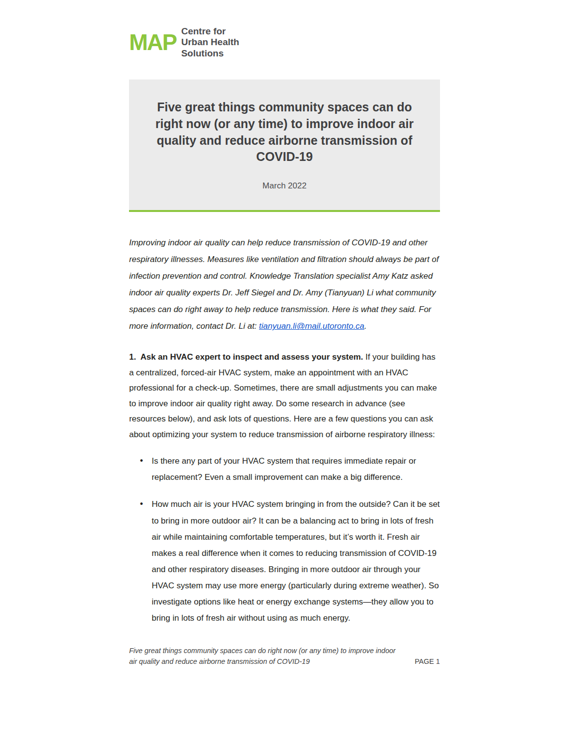MAP
Centre for
Urban Health
Solutions
Five great things community spaces can do right now (or any time) to improve indoor air quality and reduce airborne transmission of COVID-19
March 2022
Improving indoor air quality can help reduce transmission of COVID-19 and other respiratory illnesses. Measures like ventilation and filtration should always be part of infection prevention and control. Knowledge Translation specialist Amy Katz asked indoor air quality experts Dr. Jeff Siegel and Dr. Amy (Tianyuan) Li what community spaces can do right away to help reduce transmission. Here is what they said. For more information, contact Dr. Li at: tianyuan.li@mail.utoronto.ca.
1. Ask an HVAC expert to inspect and assess your system. If your building has a centralized, forced-air HVAC system, make an appointment with an HVAC professional for a check-up. Sometimes, there are small adjustments you can make to improve indoor air quality right away. Do some research in advance (see resources below), and ask lots of questions. Here are a few questions you can ask about optimizing your system to reduce transmission of airborne respiratory illness:
Is there any part of your HVAC system that requires immediate repair or replacement? Even a small improvement can make a big difference.
How much air is your HVAC system bringing in from the outside? Can it be set to bring in more outdoor air? It can be a balancing act to bring in lots of fresh air while maintaining comfortable temperatures, but it’s worth it. Fresh air makes a real difference when it comes to reducing transmission of COVID-19 and other respiratory diseases. Bringing in more outdoor air through your HVAC system may use more energy (particularly during extreme weather). So investigate options like heat or energy exchange systems—they allow you to bring in lots of fresh air without using as much energy.
Five great things community spaces can do right now (or any time) to improve indoor air quality and reduce airborne transmission of COVID-19
PAGE 1